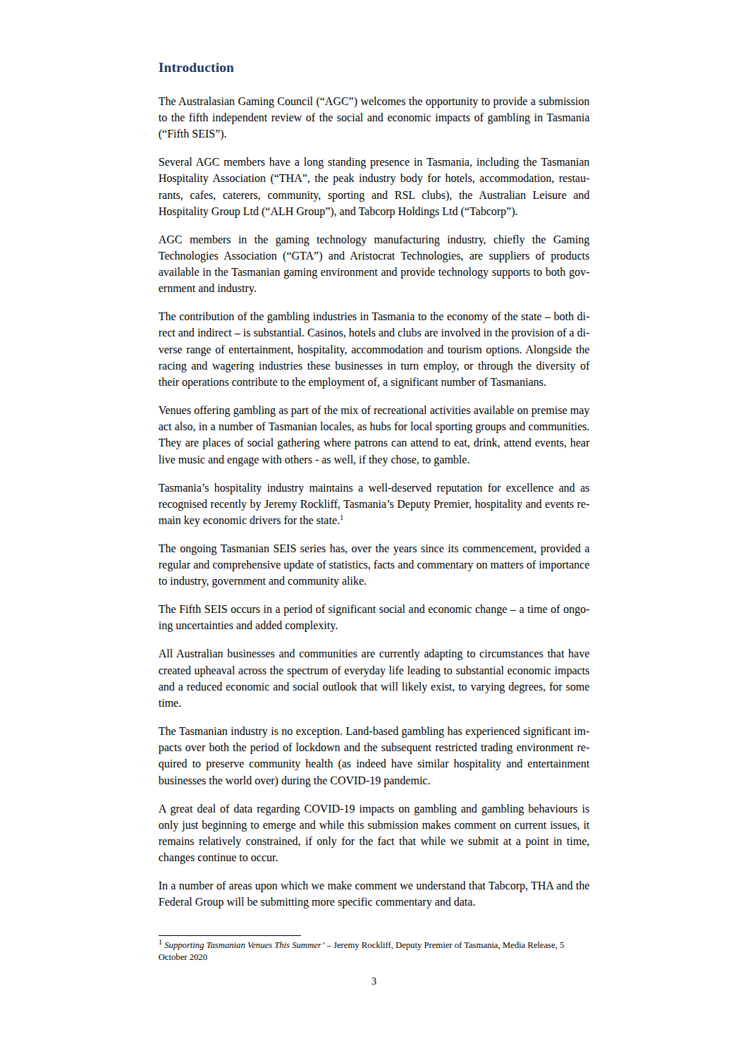Introduction
The Australasian Gaming Council (“AGC”) welcomes the opportunity to provide a submission to the fifth independent review of the social and economic impacts of gambling in Tasmania (“Fifth SEIS”).
Several AGC members have a long standing presence in Tasmania, including the Tasmanian Hospitality Association (“THA”, the peak industry body for hotels, accommodation, restaurants, cafes, caterers, community, sporting and RSL clubs), the Australian Leisure and Hospitality Group Ltd (“ALH Group”), and Tabcorp Holdings Ltd (“Tabcorp”).
AGC members in the gaming technology manufacturing industry, chiefly the Gaming Technologies Association (“GTA”) and Aristocrat Technologies, are suppliers of products available in the Tasmanian gaming environment and provide technology supports to both government and industry.
The contribution of the gambling industries in Tasmania to the economy of the state – both direct and indirect – is substantial. Casinos, hotels and clubs are involved in the provision of a diverse range of entertainment, hospitality, accommodation and tourism options. Alongside the racing and wagering industries these businesses in turn employ, or through the diversity of their operations contribute to the employment of, a significant number of Tasmanians.
Venues offering gambling as part of the mix of recreational activities available on premise may act also, in a number of Tasmanian locales, as hubs for local sporting groups and communities. They are places of social gathering where patrons can attend to eat, drink, attend events, hear live music and engage with others - as well, if they chose, to gamble.
Tasmania’s hospitality industry maintains a well-deserved reputation for excellence and as recognised recently by Jeremy Rockliff, Tasmania’s Deputy Premier, hospitality and events remain key economic drivers for the state.1
The ongoing Tasmanian SEIS series has, over the years since its commencement, provided a regular and comprehensive update of statistics, facts and commentary on matters of importance to industry, government and community alike.
The Fifth SEIS occurs in a period of significant social and economic change – a time of ongoing uncertainties and added complexity.
All Australian businesses and communities are currently adapting to circumstances that have created upheaval across the spectrum of everyday life leading to substantial economic impacts and a reduced economic and social outlook that will likely exist, to varying degrees, for some time.
The Tasmanian industry is no exception. Land-based gambling has experienced significant impacts over both the period of lockdown and the subsequent restricted trading environment required to preserve community health (as indeed have similar hospitality and entertainment businesses the world over) during the COVID-19 pandemic.
A great deal of data regarding COVID-19 impacts on gambling and gambling behaviours is only just beginning to emerge and while this submission makes comment on current issues, it remains relatively constrained, if only for the fact that while we submit at a point in time, changes continue to occur.
In a number of areas upon which we make comment we understand that Tabcorp, THA and the Federal Group will be submitting more specific commentary and data.
1 Supporting Tasmanian Venues This Summer’ – Jeremy Rockliff, Deputy Premier of Tasmania, Media Release, 5 October 2020
3